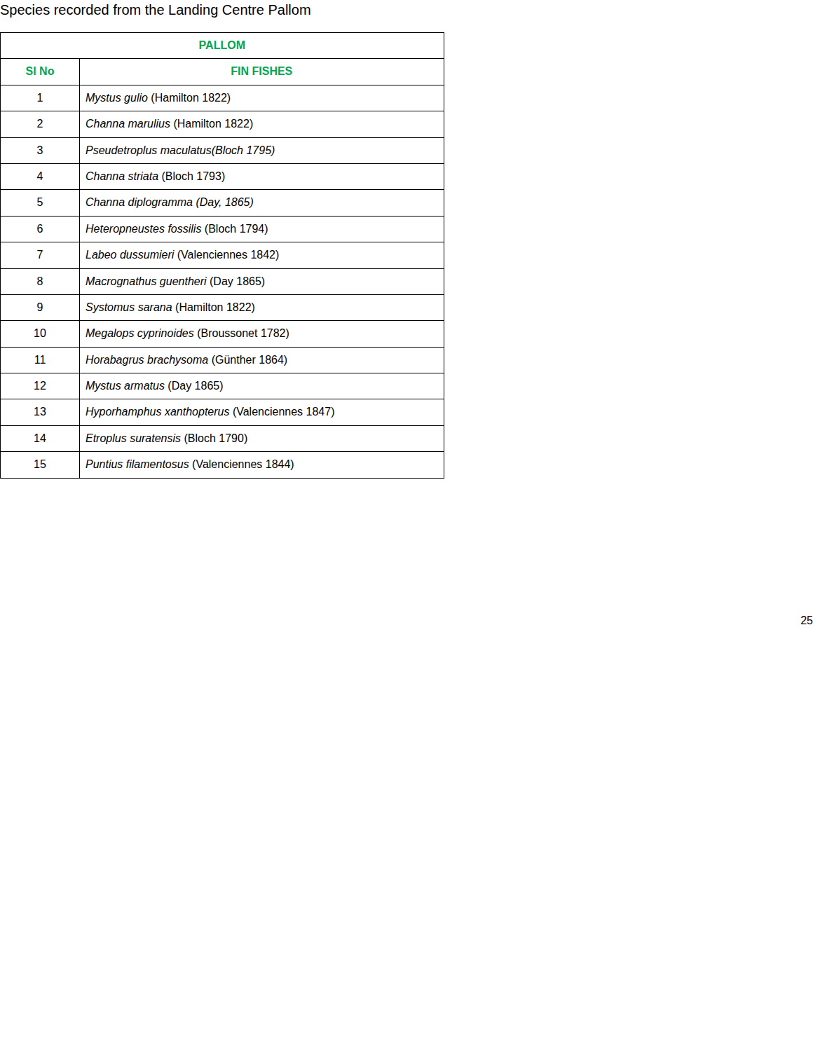Species recorded from the Landing Centre Pallom
| PALLOM |
| Sl No | FIN FISHES |
| 1 | Mystus gulio (Hamilton 1822) |
| 2 | Channa marulius (Hamilton 1822) |
| 3 | Pseudetroplus maculatus(Bloch 1795) |
| 4 | Channa striata (Bloch 1793) |
| 5 | Channa diplogramma (Day, 1865) |
| 6 | Heteropneustes fossilis (Bloch 1794) |
| 7 | Labeo dussumieri (Valenciennes 1842) |
| 8 | Macrognathus guentheri (Day 1865) |
| 9 | Systomus sarana (Hamilton 1822) |
| 10 | Megalops cyprinoides (Broussonet 1782) |
| 11 | Horabagrus brachysoma (Günther 1864) |
| 12 | Mystus armatus (Day 1865) |
| 13 | Hyporhamphus xanthopterus (Valenciennes 1847) |
| 14 | Etroplus suratensis (Bloch 1790) |
| 15 | Puntius filamentosus (Valenciennes 1844) |
25